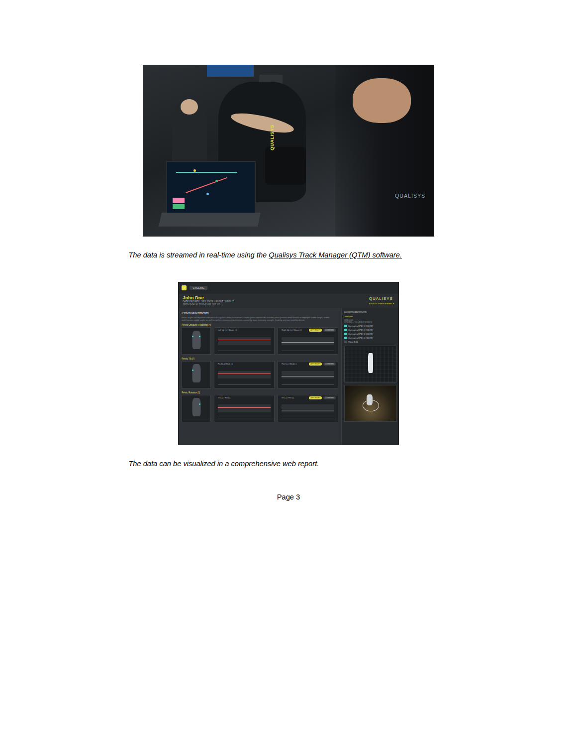QUALISYS
QUALISYS
The data is streamed in real-time using the Qualisys Track Manager (QTM) software.
CYCLING
John Doe
DATE OF BIRTH SEX DATE HEIGHT WEIGHT
1983-10-04 M 2016-10-06 182 65
QUALISYS
SPORTS PERFORMANCE
Pelvis Movements
Pelvic angles are important indicators of a cyclist's ability to maintain a stable pelvis position. An unstable pelvis position often reveals an improper saddle height, saddle width/narrow saddle angle, as well as cyclist's movement dysfunction caused by lower extremity strength, flexibility and joint mobility deficits.
Pelvic Obliquity (Rocking) [°]
Left Up (+) / Down (-)
Right Up (+) / Down (-)
LEFT/RIGHT COMBINED
Pelvic Tilt [°]
Fwd (+) / Bwd (-)
Fwd (+) / Bwd (-)
LEFT/RIGHT COMBINED
Pelvic Rotation [°]
Int (+) / Ext (-)
Int (+) / Ext (-)
LEFT/RIGHT COMBINED
Select measurements
John Doe
2016-10-06
CYCLING — FULL BODY SESSION
Cycling trial (FB) 1 (150 W)
Cycling trial (FB) 2 (180 W)
Cycling trial (FB) 3 (200 W)
Cycling trial (FB) 4 (300 W)
Video 3-3d
The data can be visualized in a comprehensive web report.
Page 3